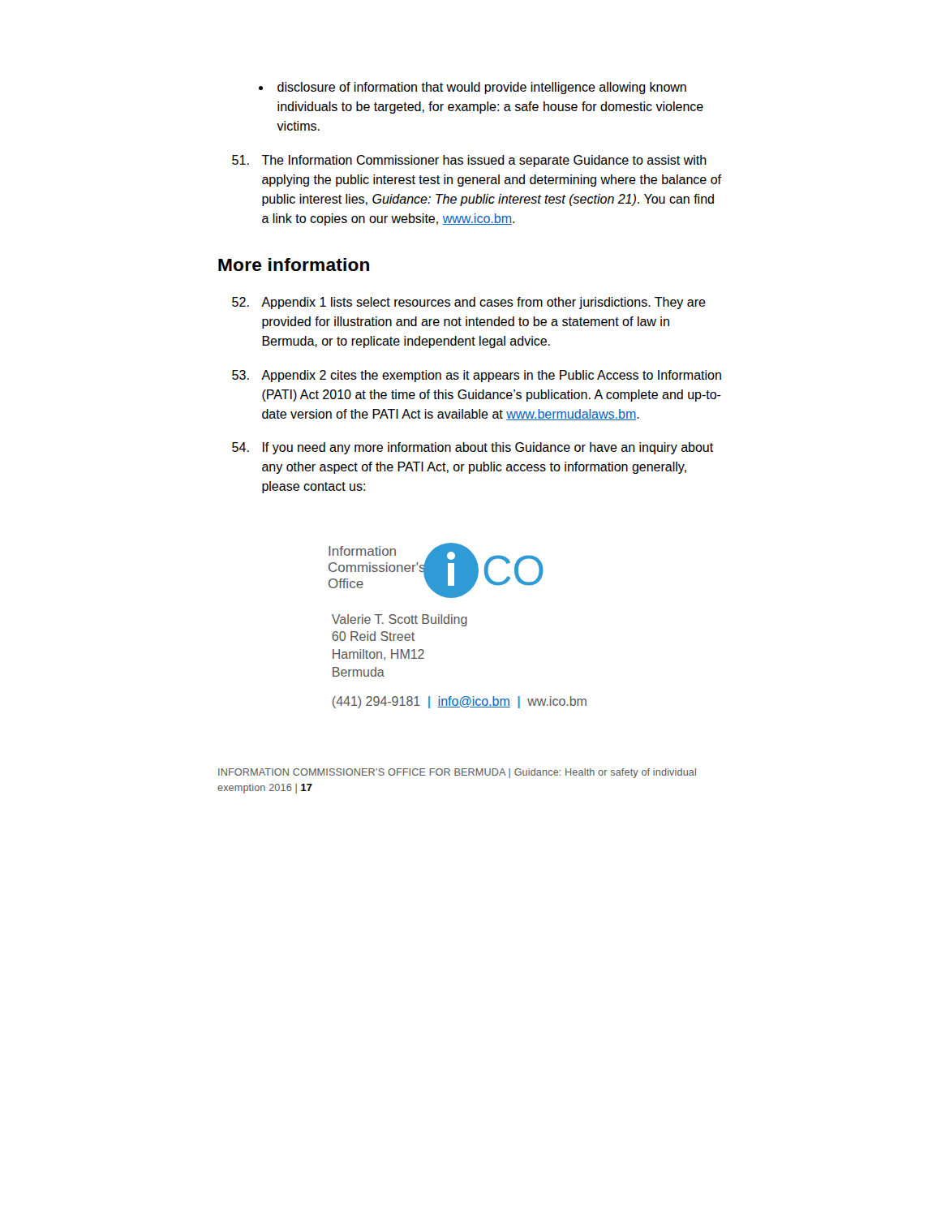disclosure of information that would provide intelligence allowing known individuals to be targeted, for example: a safe house for domestic violence victims.
51. The Information Commissioner has issued a separate Guidance to assist with applying the public interest test in general and determining where the balance of public interest lies, Guidance: The public interest test (section 21). You can find a link to copies on our website, www.ico.bm.
More information
52. Appendix 1 lists select resources and cases from other jurisdictions. They are provided for illustration and are not intended to be a statement of law in Bermuda, or to replicate independent legal advice.
53. Appendix 2 cites the exemption as it appears in the Public Access to Information (PATI) Act 2010 at the time of this Guidance’s publication. A complete and up-to-date version of the PATI Act is available at www.bermudalaws.bm.
54. If you need any more information about this Guidance or have an inquiry about any other aspect of the PATI Act, or public access to information generally, please contact us:
Information Commissioner's Office CO
Valerie T. Scott Building
60 Reid Street
Hamilton, HM12
Bermuda
(441) 294-9181 | info@ico.bm | ww.ico.bm
INFORMATION COMMISSIONER’S OFFICE FOR BERMUDA | Guidance: Health or safety of individual exemption 2016 | 17